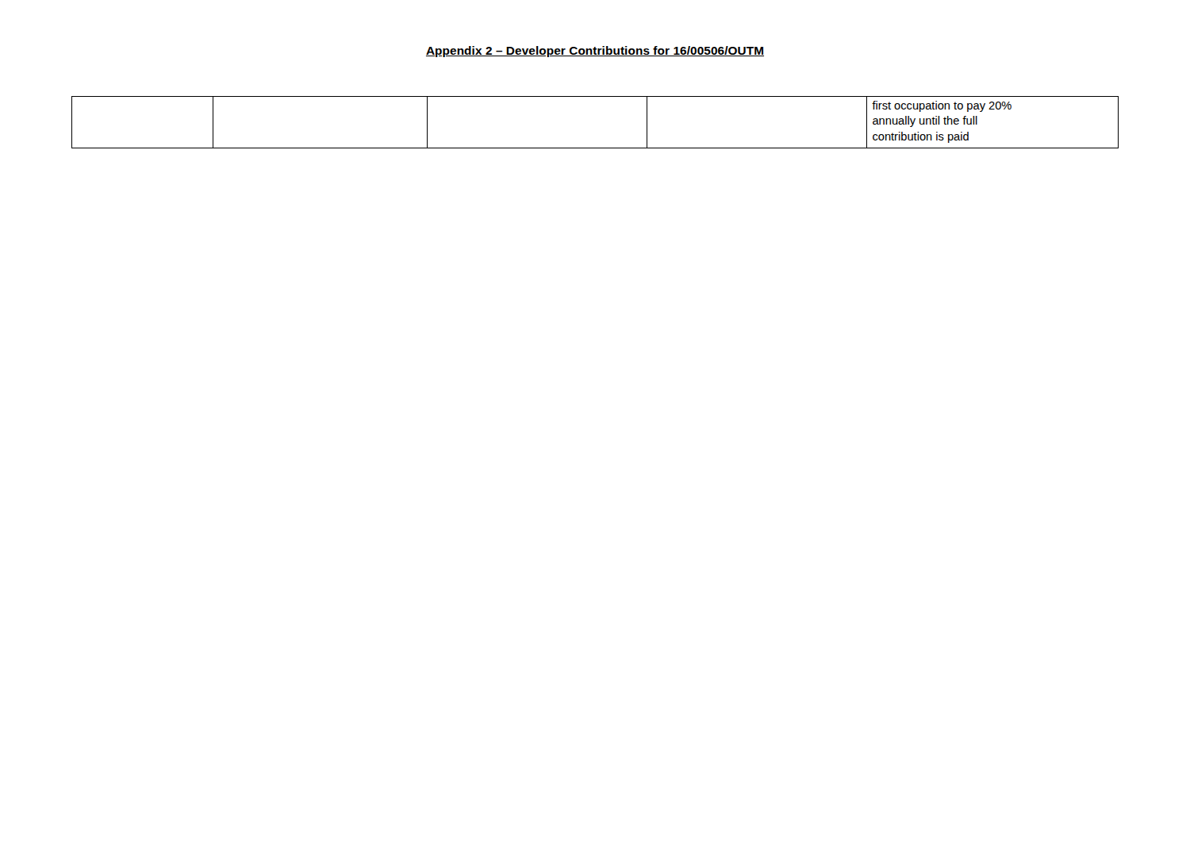Appendix 2 – Developer Contributions for 16/00506/OUTM
| | | | | first occupation to pay 20% annually until the full contribution is paid |